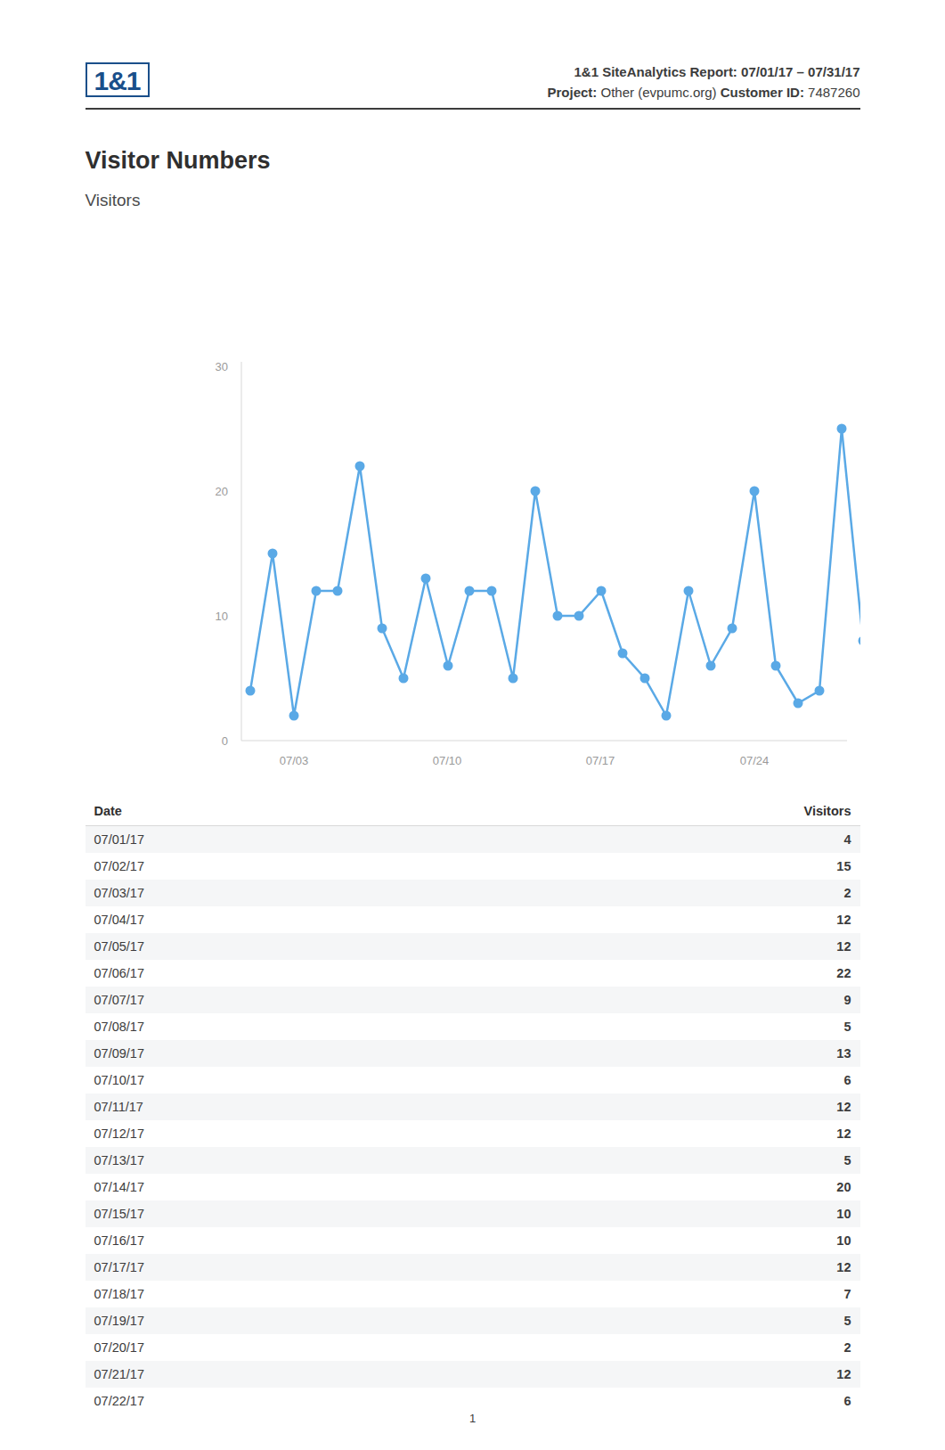1&1
1&1 SiteAnalytics Report: 07/01/17 – 07/31/17
Project: Other (evpumc.org) Customer ID: 7487260
Visitor Numbers
Visitors
Chart geometry: x(day) = 185 + (day-1) * 24.6 (day 1..31) y(v) = 585 - v * 14.0 (0 -> 585, 10 -> 445, 20 -> 305, 30 -> 165) 30 20 10 0 07/03 07/10 07/17 07/24 07/31
| Date | Visitors |
| --- | --- |
| 07/01/17 | 4 |
| 07/02/17 | 15 |
| 07/03/17 | 2 |
| 07/04/17 | 12 |
| 07/05/17 | 12 |
| 07/06/17 | 22 |
| 07/07/17 | 9 |
| 07/08/17 | 5 |
| 07/09/17 | 13 |
| 07/10/17 | 6 |
| 07/11/17 | 12 |
| 07/12/17 | 12 |
| 07/13/17 | 5 |
| 07/14/17 | 20 |
| 07/15/17 | 10 |
| 07/16/17 | 10 |
| 07/17/17 | 12 |
| 07/18/17 | 7 |
| 07/19/17 | 5 |
| 07/20/17 | 2 |
| 07/21/17 | 12 |
| 07/22/17 | 6 |
1